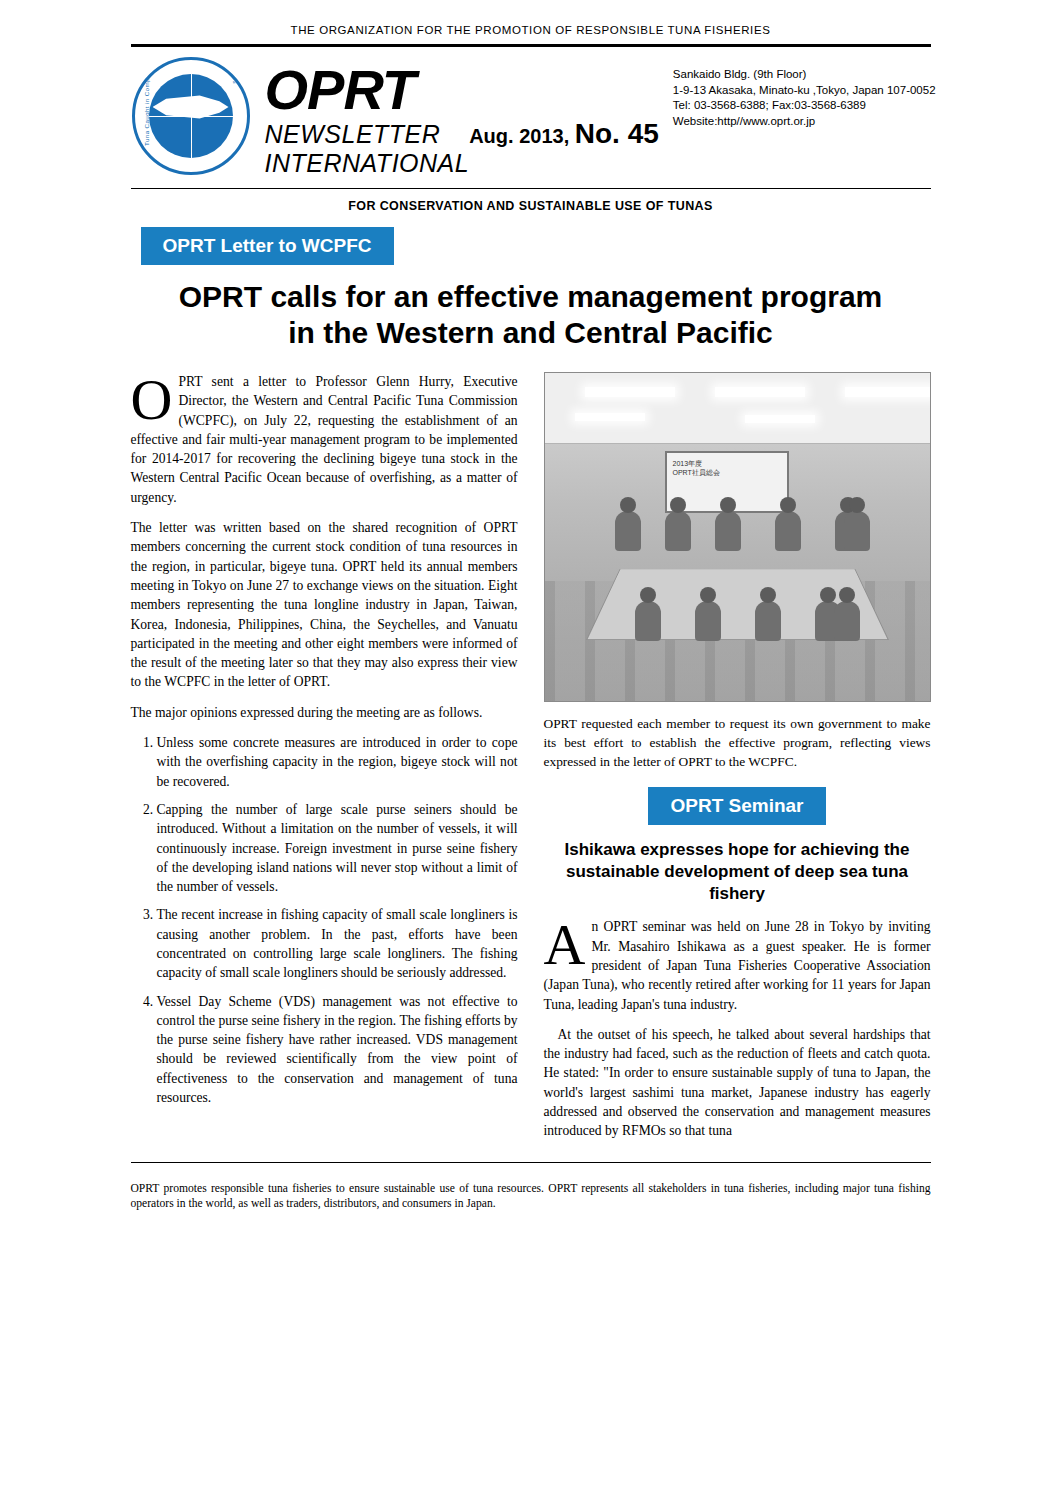THE ORGANIZATION FOR THE PROMOTION OF RESPONSIBLE TUNA FISHERIES
OPRT
Tuna Caught in Compliance with International Rules
OPRT
NEWSLETTER INTERNATIONAL
Aug. 2013, No. 45
Sankaido Bldg. (9th Floor)
1-9-13 Akasaka, Minato-ku ,Tokyo, Japan 107-0052
Tel: 03-3568-6388; Fax:03-3568-6389
Website:http//www.oprt.or.jp
FOR CONSERVATION AND SUSTAINABLE USE OF TUNAS
OPRT Letter to WCPFC
OPRT calls for an effective management program
in the Western and Central Pacific
OPRT sent a letter to Professor Glenn Hurry, Executive Director, the Western and Central Pacific Tuna Commission (WCPFC), on July 22, requesting the establishment of an effective and fair multi-year management program to be implemented for 2014-2017 for recovering the declining bigeye tuna stock in the Western Central Pacific Ocean because of overfishing, as a matter of urgency.
The letter was written based on the shared recognition of OPRT members concerning the current stock condition of tuna resources in the region, in particular, bigeye tuna. OPRT held its annual members meeting in Tokyo on June 27 to exchange views on the situation. Eight members representing the tuna longline industry in Japan, Taiwan, Korea, Indonesia, Philippines, China, the Seychelles, and Vanuatu participated in the meeting and other eight members were informed of the result of the meeting later so that they may also express their view to the WCPFC in the letter of OPRT.
The major opinions expressed during the meeting are as follows.
Unless some concrete measures are introduced in order to cope with the overfishing capacity in the region, bigeye stock will not be recovered.
Capping the number of large scale purse seiners should be introduced. Without a limitation on the number of vessels, it will continuously increase. Foreign investment in purse seine fishery of the developing island nations will never stop without a limit of the number of vessels.
The recent increase in fishing capacity of small scale longliners is causing another problem. In the past, efforts have been concentrated on controlling large scale longliners. The fishing capacity of small scale longliners should be seriously addressed.
Vessel Day Scheme (VDS) management was not effective to control the purse seine fishery in the region. The fishing efforts by the purse seine fishery have rather increased. VDS management should be reviewed scientifically from the view point of effectiveness to the conservation and management of tuna resources.
2013年度
OPRT社員総会
OPRT requested each member to request its own government to make its best effort to establish the effective program, reflecting views expressed in the letter of OPRT to the WCPFC.
OPRT Seminar
Ishikawa expresses hope for achieving the sustainable development of deep sea tuna fishery
An OPRT seminar was held on June 28 in Tokyo by inviting Mr. Masahiro Ishikawa as a guest speaker. He is former president of Japan Tuna Fisheries Cooperative Association (Japan Tuna), who recently retired after working for 11 years for Japan Tuna, leading Japan's tuna industry.
At the outset of his speech, he talked about several hardships that the industry had faced, such as the reduction of fleets and catch quota. He stated: "In order to ensure sustainable supply of tuna to Japan, the world's largest sashimi tuna market, Japanese industry has eagerly addressed and observed the conservation and management measures introduced by RFMOs so that tuna
OPRT promotes responsible tuna fisheries to ensure sustainable use of tuna resources. OPRT represents all stakeholders in tuna fisheries, including major tuna fishing operators in the world, as well as traders, distributors, and consumers in Japan.